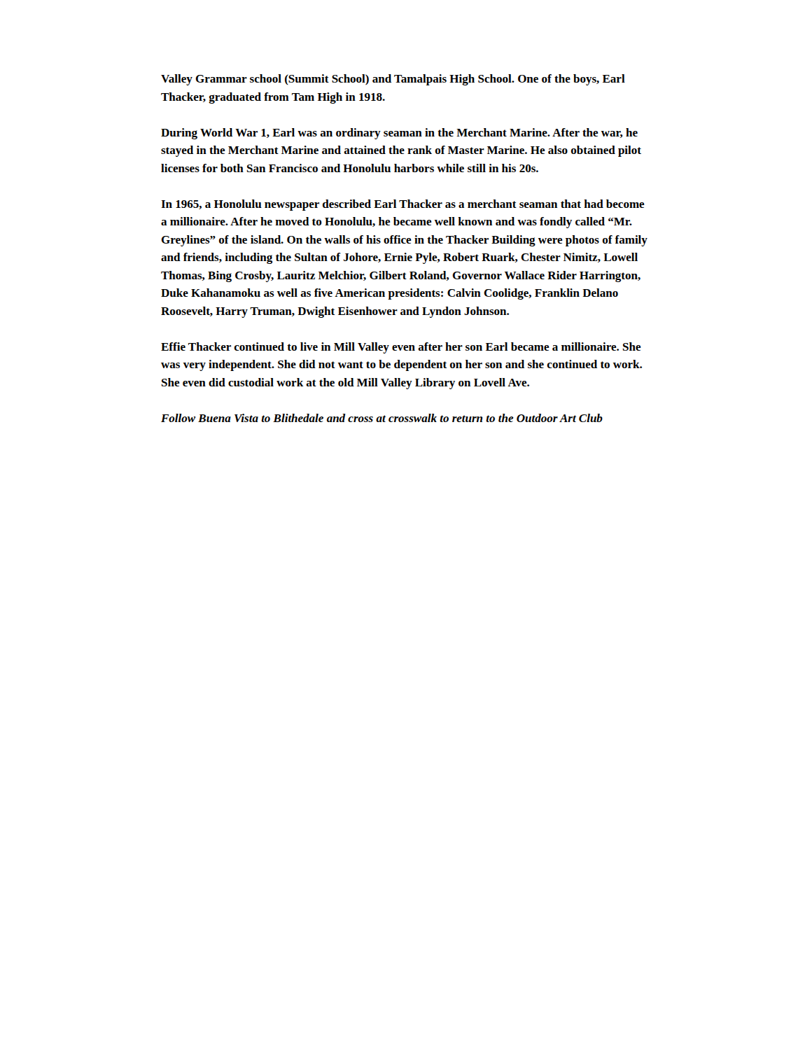Valley Grammar school (Summit School) and Tamalpais High School. One of the boys, Earl Thacker, graduated from Tam High in 1918.
During World War 1, Earl was an ordinary seaman in the Merchant Marine. After the war, he stayed in the Merchant Marine and attained the rank of Master Marine. He also obtained pilot licenses for both San Francisco and Honolulu harbors while still in his 20s.
In 1965, a Honolulu newspaper described Earl Thacker as a merchant seaman that had become a millionaire. After he moved to Honolulu, he became well known and was fondly called “Mr. Greylines” of the island. On the walls of his office in the Thacker Building were photos of family and friends, including the Sultan of Johore, Ernie Pyle, Robert Ruark, Chester Nimitz, Lowell Thomas, Bing Crosby, Lauritz Melchior, Gilbert Roland, Governor Wallace Rider Harrington, Duke Kahanamoku as well as five American presidents: Calvin Coolidge, Franklin Delano Roosevelt, Harry Truman, Dwight Eisenhower and Lyndon Johnson.
Effie Thacker continued to live in Mill Valley even after her son Earl became a millionaire. She was very independent. She did not want to be dependent on her son and she continued to work. She even did custodial work at the old Mill Valley Library on Lovell Ave.
Follow Buena Vista to Blithedale and cross at crosswalk to return to the Outdoor Art Club